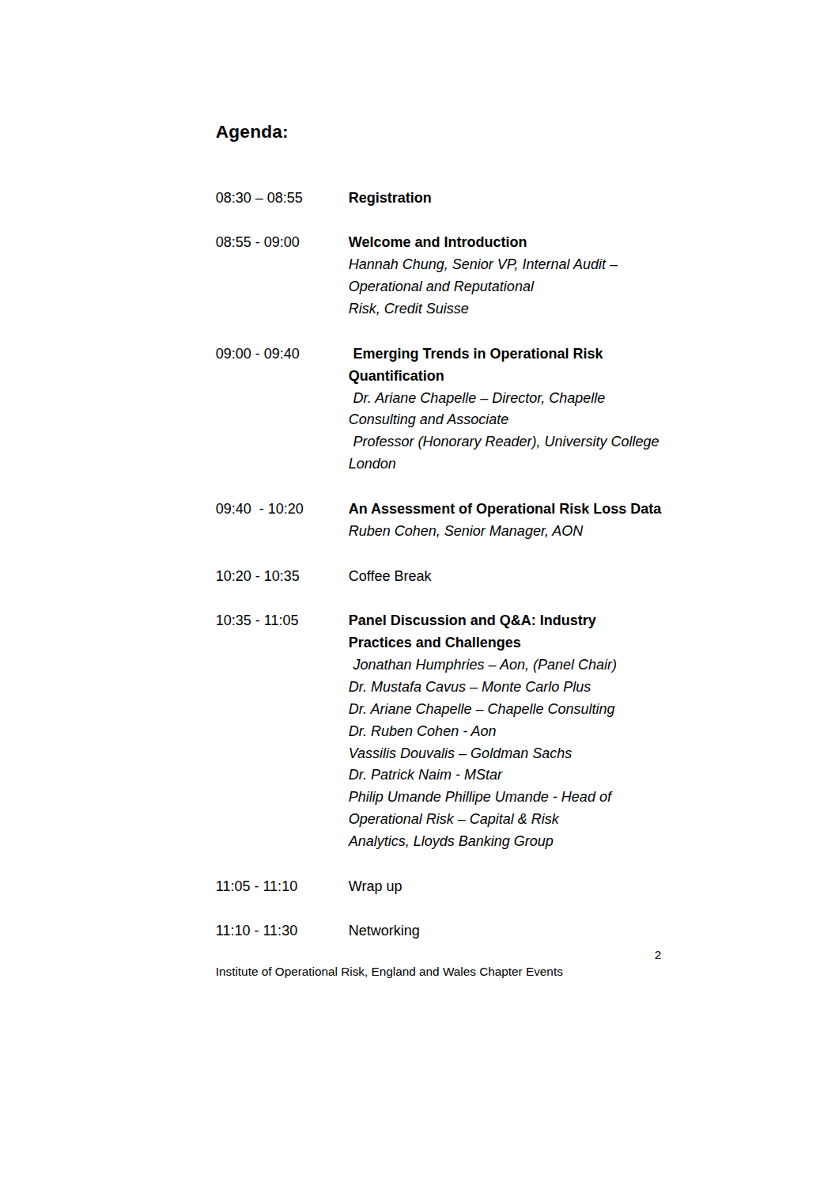Agenda:
| 08:30 – 08:55 | Registration |
| 08:55 - 09:00 | Welcome and Introduction Hannah Chung, Senior VP, Internal Audit – Operational and Reputational Risk, Credit Suisse |
| 09:00 - 09:40 | Emerging Trends in Operational Risk Quantification Dr. Ariane Chapelle – Director, Chapelle Consulting and Associate Professor (Honorary Reader), University College London |
| 09:40 - 10:20 | An Assessment of Operational Risk Loss Data Ruben Cohen, Senior Manager, AON |
| 10:20 - 10:35 | Coffee Break |
| 10:35 - 11:05 | Panel Discussion and Q&A: Industry Practices and Challenges Jonathan Humphries – Aon, (Panel Chair) Dr. Mustafa Cavus – Monte Carlo Plus Dr. Ariane Chapelle – Chapelle Consulting Dr. Ruben Cohen - Aon Vassilis Douvalis – Goldman Sachs Dr. Patrick Naim - MStar Philip Umande Phillipe Umande - Head of Operational Risk – Capital & Risk Analytics, Lloyds Banking Group |
| 11:05 - 11:10 | Wrap up |
| 11:10 - 11:30 | Networking |
Institute of Operational Risk, England and Wales Chapter Events 2